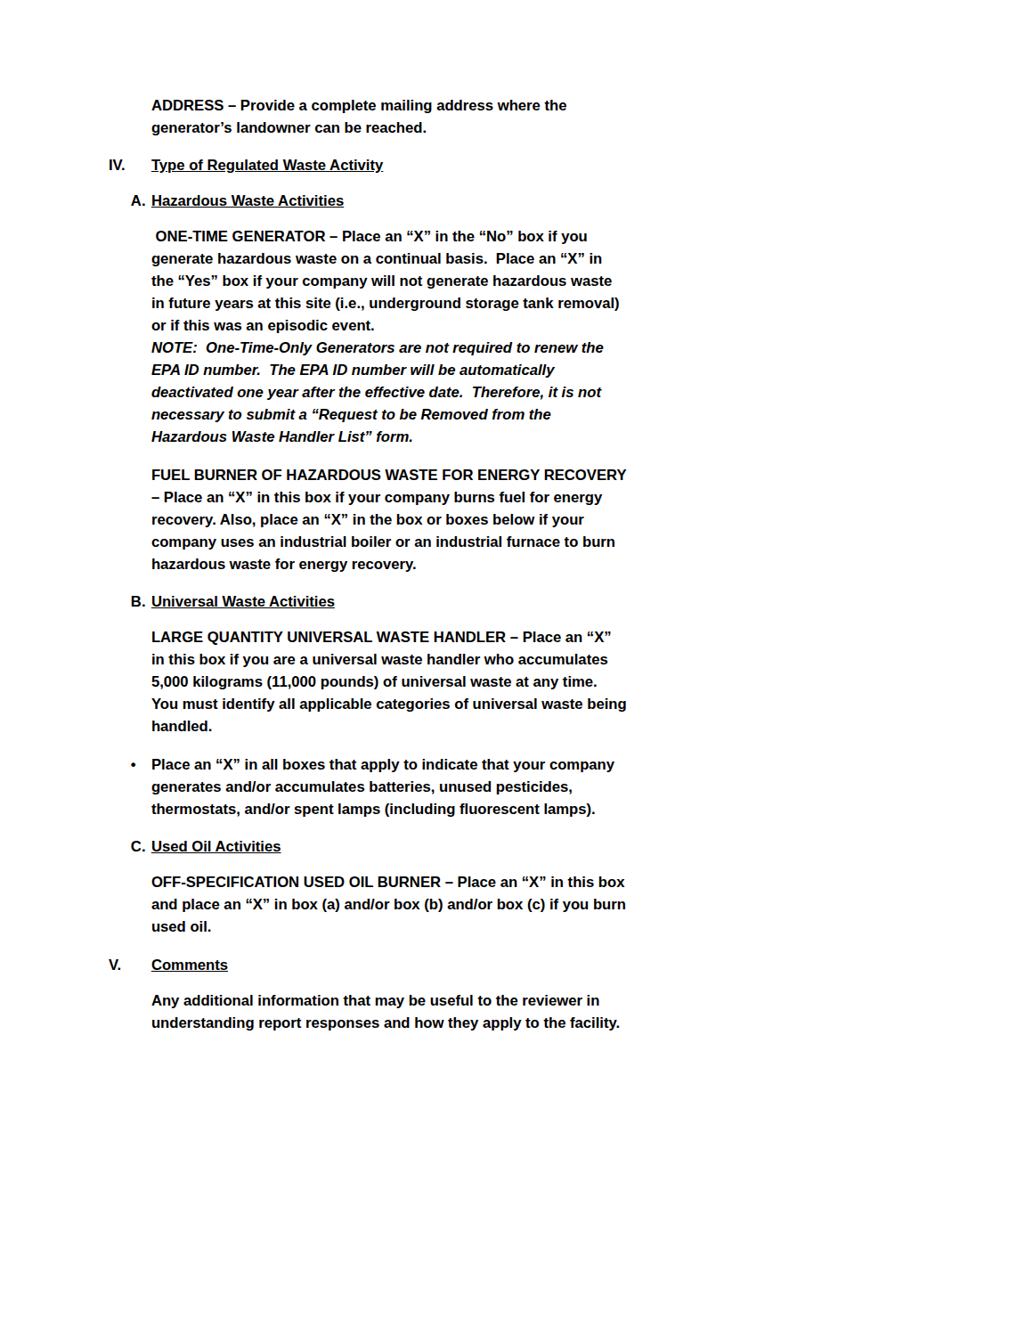ADDRESS – Provide a complete mailing address where the generator’s landowner can be reached.
IV. Type of Regulated Waste Activity
A. Hazardous Waste Activities
ONE-TIME GENERATOR – Place an “X” in the “No” box if you generate hazardous waste on a continual basis. Place an “X” in the “Yes” box if your company will not generate hazardous waste in future years at this site (i.e., underground storage tank removal) or if this was an episodic event.
NOTE: One-Time-Only Generators are not required to renew the EPA ID number. The EPA ID number will be automatically deactivated one year after the effective date. Therefore, it is not necessary to submit a “Request to be Removed from the Hazardous Waste Handler List” form.
FUEL BURNER OF HAZARDOUS WASTE FOR ENERGY RECOVERY – Place an “X” in this box if your company burns fuel for energy recovery. Also, place an “X” in the box or boxes below if your company uses an industrial boiler or an industrial furnace to burn hazardous waste for energy recovery.
B. Universal Waste Activities
LARGE QUANTITY UNIVERSAL WASTE HANDLER – Place an “X” in this box if you are a universal waste handler who accumulates 5,000 kilograms (11,000 pounds) of universal waste at any time. You must identify all applicable categories of universal waste being handled.
• Place an “X” in all boxes that apply to indicate that your company generates and/or accumulates batteries, unused pesticides, thermostats, and/or spent lamps (including fluorescent lamps).
C. Used Oil Activities
OFF-SPECIFICATION USED OIL BURNER – Place an “X” in this box and place an “X” in box (a) and/or box (b) and/or box (c) if you burn used oil.
V. Comments
Any additional information that may be useful to the reviewer in understanding report responses and how they apply to the facility.